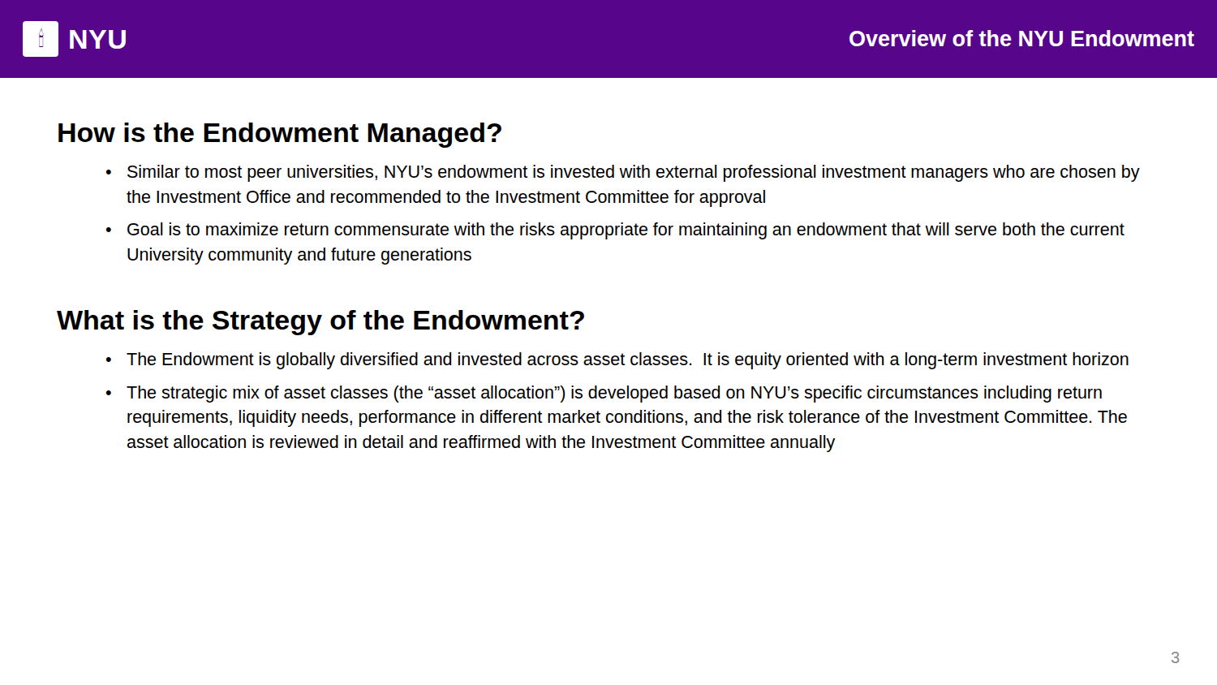🕯
NYU
Overview of the NYU Endowment
How is the Endowment Managed?
Similar to most peer universities, NYU’s endowment is invested with external professional investment managers who are chosen by the Investment Office and recommended to the Investment Committee for approval
Goal is to maximize return commensurate with the risks appropriate for maintaining an endowment that will serve both the current University community and future generations
What is the Strategy of the Endowment?
The Endowment is globally diversified and invested across asset classes. It is equity oriented with a long-term investment horizon
The strategic mix of asset classes (the “asset allocation”) is developed based on NYU’s specific circumstances including return requirements, liquidity needs, performance in different market conditions, and the risk tolerance of the Investment Committee. The asset allocation is reviewed in detail and reaffirmed with the Investment Committee annually
3